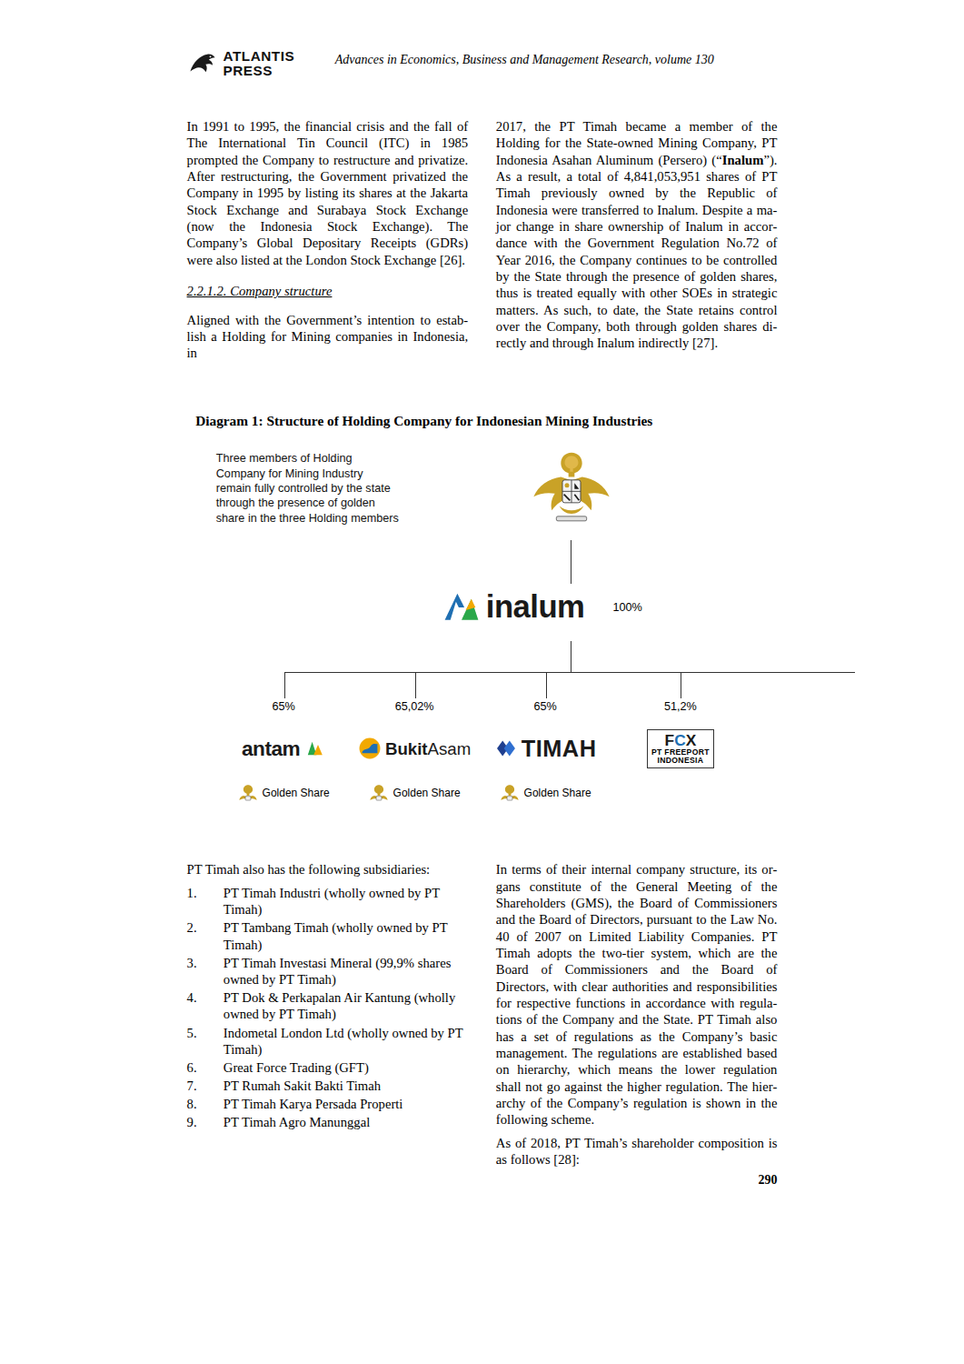ATLANTIS
PRESS
Advances in Economics, Business and Management Research, volume 130
In 1991 to 1995, the financial crisis and the fall of The International Tin Council (ITC) in 1985 prompted the Company to restructure and privatize. After restructuring, the Government privatized the Company in 1995 by listing its shares at the Jakarta Stock Exchange and Surabaya Stock Exchange (now the Indonesia Stock Exchange). The Company’s Global Depositary Receipts (GDRs) were also listed at the London Stock Exchange [26].
2.2.1.2. Company structure
Aligned with the Government’s intention to establish a Holding for Mining companies in Indonesia, in
2017, the PT Timah became a member of the Holding for the State-owned Mining Company, PT Indonesia Asahan Aluminum (Persero) (“Inalum”). As a result, a total of 4,841,053,951 shares of PT Timah previously owned by the Republic of Indonesia were transferred to Inalum. Despite a major change in share ownership of Inalum in accordance with the Government Regulation No.72 of Year 2016, the Company continues to be controlled by the State through the presence of golden shares, thus is treated equally with other SOEs in strategic matters. As such, to date, the State retains control over the Company, both through golden shares directly and through Inalum indirectly [27].
Diagram 1: Structure of Holding Company for Indonesian Mining Industries
Three members of Holding Company for Mining Industry remain fully controlled by the state through the presence of golden share in the three Holding members
inalum
100%
65%
antam
Golden Share
65,02%
Bukit Asam
Golden Share
65%
TIMAH
Golden Share
51,2%
FCX
PT FREEPORT
INDONESIA
PT Timah also has the following subsidiaries:
1. PT Timah Industri (wholly owned by PT Timah)
2. PT Tambang Timah (wholly owned by PT Timah)
3. PT Timah Investasi Mineral (99,9% shares owned by PT Timah)
4. PT Dok & Perkapalan Air Kantung (wholly owned by PT Timah)
5. Indometal London Ltd (wholly owned by PT Timah)
6. Great Force Trading (GFT)
7. PT Rumah Sakit Bakti Timah
8. PT Timah Karya Persada Properti
9. PT Timah Agro Manunggal
In terms of their internal company structure, its organs constitute of the General Meeting of the Shareholders (GMS), the Board of Commissioners and the Board of Directors, pursuant to the Law No. 40 of 2007 on Limited Liability Companies. PT Timah adopts the two-tier system, which are the Board of Commissioners and the Board of Directors, with clear authorities and responsibilities for respective functions in accordance with regulations of the Company and the State. PT Timah also has a set of regulations as the Company’s basic management. The regulations are established based on hierarchy, which means the lower regulation shall not go against the higher regulation. The hierarchy of the Company’s regulation is shown in the following scheme.
As of 2018, PT Timah’s shareholder composition is as follows [28]:
290